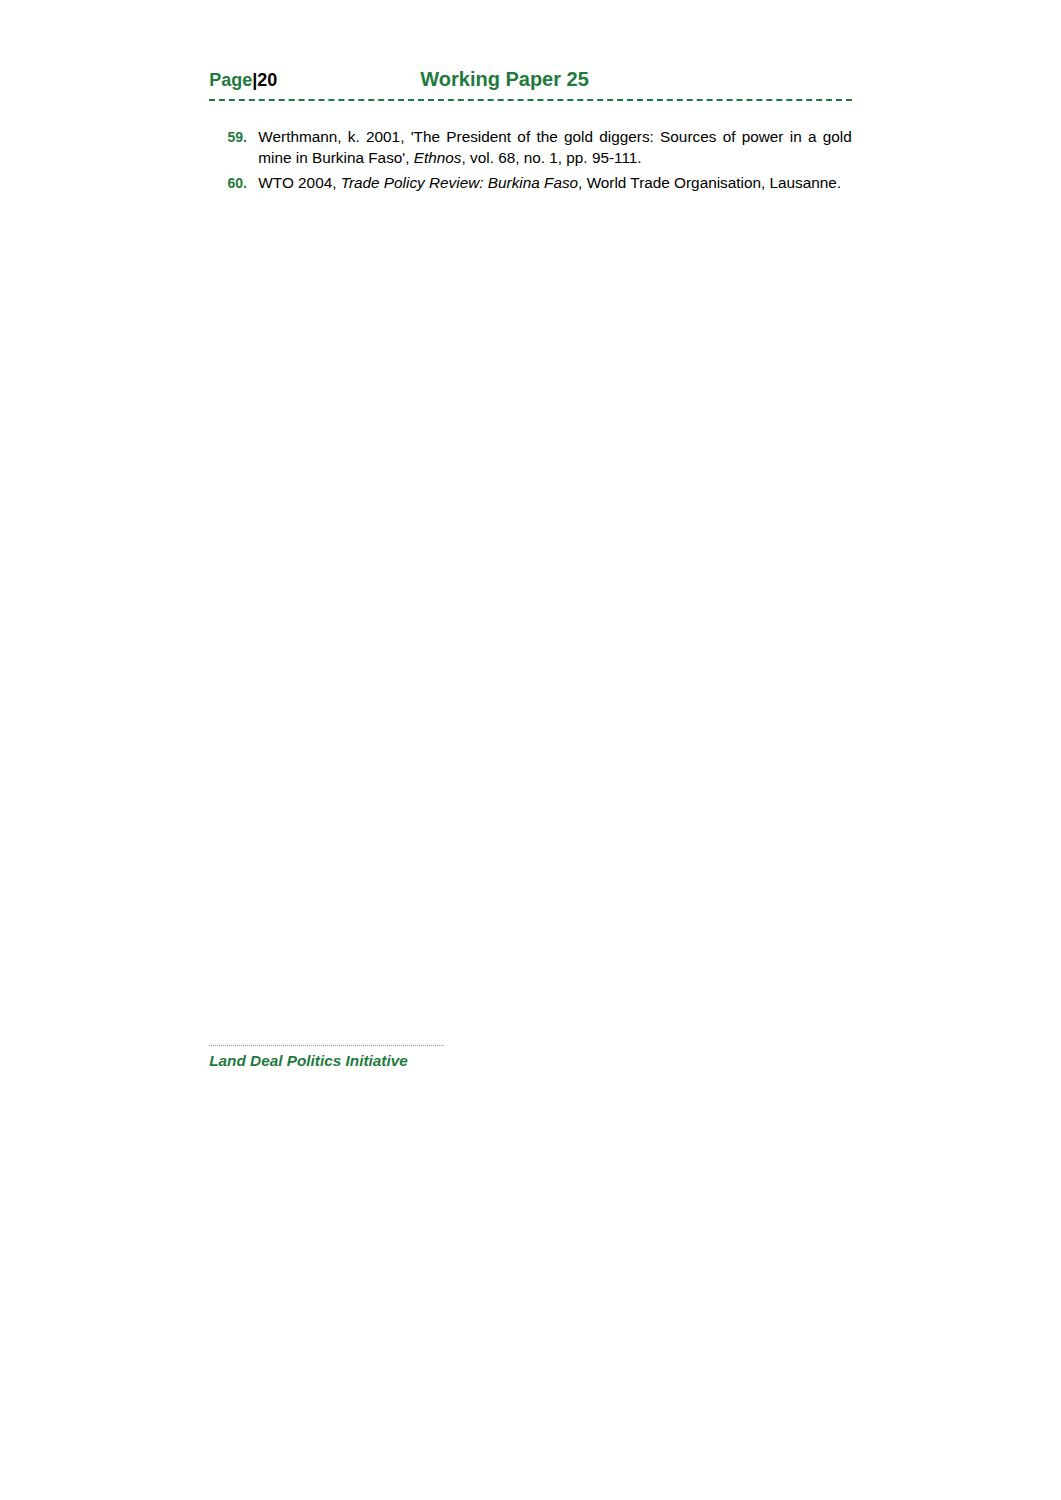Page|20
Working Paper 25
59. Werthmann, k. 2001, 'The President of the gold diggers: Sources of power in a gold mine in Burkina Faso', Ethnos, vol. 68, no. 1, pp. 95-111.
60. WTO 2004, Trade Policy Review: Burkina Faso, World Trade Organisation, Lausanne.
Land Deal Politics Initiative